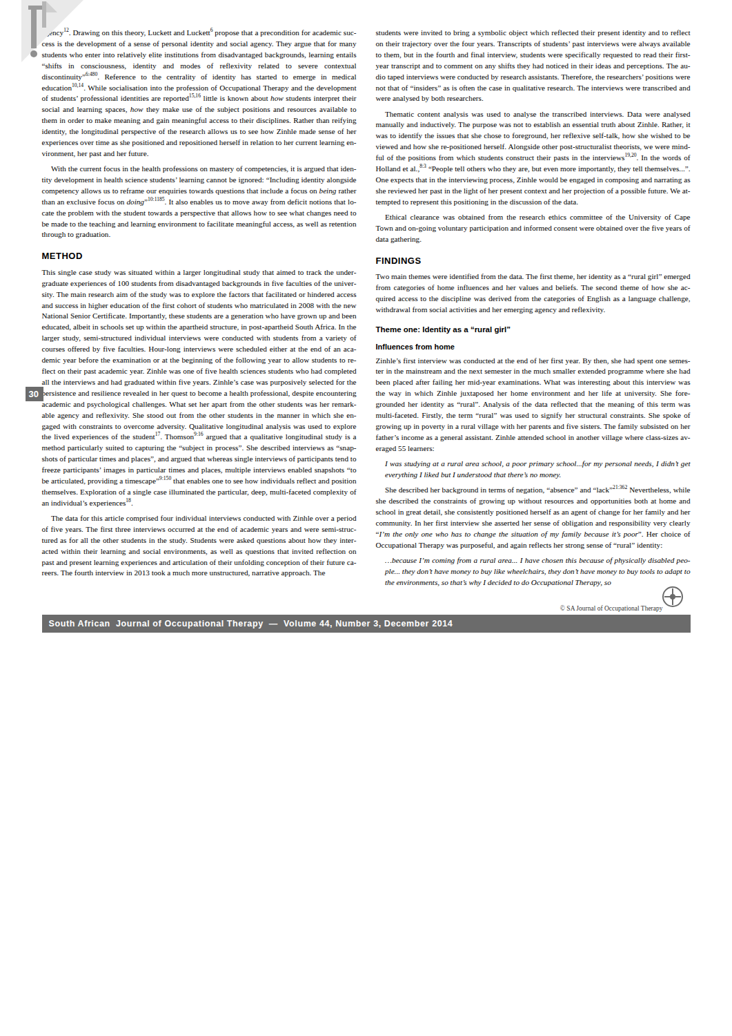30
agency12. Drawing on this theory, Luckett and Luckett6 propose that a precondition for academic success is the development of a sense of personal identity and social agency. They argue that for many students who enter into relatively elite institutions from disadvantaged backgrounds, learning entails “shifts in consciousness, identity and modes of reflexivity related to severe contextual discontinuity”6:480. Reference to the centrality of identity has started to emerge in medical education10,14. While socialisation into the profession of Occupational Therapy and the development of students’ professional identities are reported15,16 little is known about how students interpret their social and learning spaces, how they make use of the subject positions and resources available to them in order to make meaning and gain meaningful access to their disciplines. Rather than reifying identity, the longitudinal perspective of the research allows us to see how Zinhle made sense of her experiences over time as she positioned and repositioned herself in relation to her current learning environment, her past and her future.
With the current focus in the health professions on mastery of competencies, it is argued that identity development in health science students’ learning cannot be ignored: “Including identity alongside competency allows us to reframe our enquiries towards questions that include a focus on being rather than an exclusive focus on doing”10:1185. It also enables us to move away from deficit notions that locate the problem with the student towards a perspective that allows how to see what changes need to be made to the teaching and learning environment to facilitate meaningful access, as well as retention through to graduation.
METHOD
This single case study was situated within a larger longitudinal study that aimed to track the undergraduate experiences of 100 students from disadvantaged backgrounds in five faculties of the university. The main research aim of the study was to explore the factors that facilitated or hindered access and success in higher education of the first cohort of students who matriculated in 2008 with the new National Senior Certificate. Importantly, these students are a generation who have grown up and been educated, albeit in schools set up within the apartheid structure, in post-apartheid South Africa. In the larger study, semi-structured individual interviews were conducted with students from a variety of courses offered by five faculties. Hour-long interviews were scheduled either at the end of an academic year before the examination or at the beginning of the following year to allow students to reflect on their past academic year. Zinhle was one of five health sciences students who had completed all the interviews and had graduated within five years. Zinhle’s case was purposively selected for the persistence and resilience revealed in her quest to become a health professional, despite encountering academic and psychological challenges. What set her apart from the other students was her remarkable agency and reflexivity. She stood out from the other students in the manner in which she engaged with constraints to overcome adversity. Qualitative longitudinal analysis was used to explore the lived experiences of the student17. Thomson9:16 argued that a qualitative longitudinal study is a method particularly suited to capturing the “subject in process”. She described interviews as “snapshots of particular times and places”, and argued that whereas single interviews of participants tend to freeze participants’ images in particular times and places, multiple interviews enabled snapshots “to be articulated, providing a timescape”9:150 that enables one to see how individuals reflect and position themselves. Exploration of a single case illuminated the particular, deep, multi-faceted complexity of an individual’s experiences18.
The data for this article comprised four individual interviews conducted with Zinhle over a period of five years. The first three interviews occurred at the end of academic years and were semi-structured as for all the other students in the study. Students were asked questions about how they interacted within their learning and social environments, as well as questions that invited reflection on past and present learning experiences and articulation of their unfolding conception of their future careers. The fourth interview in 2013 took a much more unstructured, narrative approach. The
students were invited to bring a symbolic object which reflected their present identity and to reflect on their trajectory over the four years. Transcripts of students’ past interviews were always available to them, but in the fourth and final interview, students were specifically requested to read their first-year transcript and to comment on any shifts they had noticed in their ideas and perceptions. The audio taped interviews were conducted by research assistants. Therefore, the researchers’ positions were not that of “insiders” as is often the case in qualitative research. The interviews were transcribed and were analysed by both researchers.
Thematic content analysis was used to analyse the transcribed interviews. Data were analysed manually and inductively. The purpose was not to establish an essential truth about Zinhle. Rather, it was to identify the issues that she chose to foreground, her reflexive self-talk, how she wished to be viewed and how she re-positioned herself. Alongside other post-structuralist theorists, we were mindful of the positions from which students construct their pasts in the interviews19,20. In the words of Holland et al.,8:3 “People tell others who they are, but even more importantly, they tell themselves...”. One expects that in the interviewing process, Zinhle would be engaged in composing and narrating as she reviewed her past in the light of her present context and her projection of a possible future. We attempted to represent this positioning in the discussion of the data.
Ethical clearance was obtained from the research ethics committee of the University of Cape Town and on-going voluntary participation and informed consent were obtained over the five years of data gathering.
FINDINGS
Two main themes were identified from the data. The first theme, her identity as a “rural girl” emerged from categories of home influences and her values and beliefs. The second theme of how she acquired access to the discipline was derived from the categories of English as a language challenge, withdrawal from social activities and her emerging agency and reflexivity.
Theme one: Identity as a “rural girl”
Influences from home
Zinhle’s first interview was conducted at the end of her first year. By then, she had spent one semester in the mainstream and the next semester in the much smaller extended programme where she had been placed after failing her mid-year examinations. What was interesting about this interview was the way in which Zinhle juxtaposed her home environment and her life at university. She foregrounded her identity as “rural”. Analysis of the data reflected that the meaning of this term was multi-faceted. Firstly, the term “rural” was used to signify her structural constraints. She spoke of growing up in poverty in a rural village with her parents and five sisters. The family subsisted on her father’s income as a general assistant. Zinhle attended school in another village where class-sizes averaged 55 learners:
I was studying at a rural area school, a poor primary school...for my personal needs, I didn’t get everything I liked but I understood that there’s no money.
She described her background in terms of negation, “absence” and “lack”21:362 Nevertheless, while she described the constraints of growing up without resources and opportunities both at home and school in great detail, she consistently positioned herself as an agent of change for her family and her community. In her first interview she asserted her sense of obligation and responsibility very clearly “I’m the only one who has to change the situation of my family because it’s poor”. Her choice of Occupational Therapy was purposeful, and again reflects her strong sense of “rural” identity:
…because I’m coming from a rural area... I have chosen this because of physically disabled people... they don’t have money to buy like wheelchairs, they don’t have money to buy tools to adapt to the environments, so that’s why I decided to do Occupational Therapy, so
© SA Journal of Occupational Therapy
South African Journal of Occupational Therapy — Volume 44, Number 3, December 2014